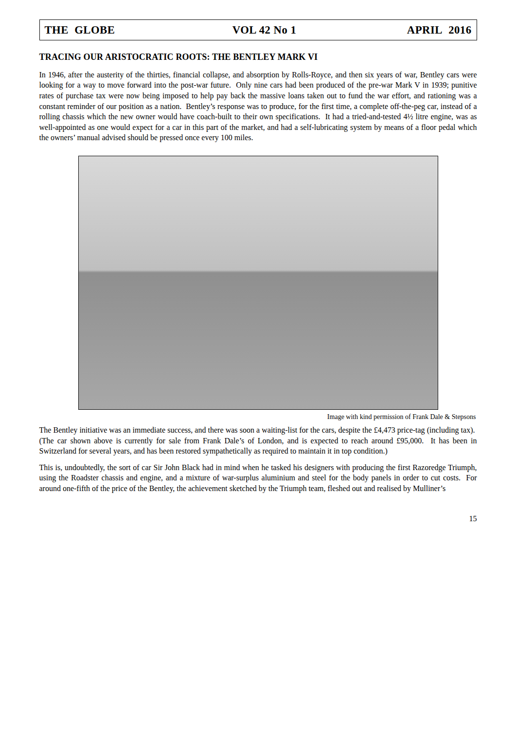| THE GLOBE | VOL 42 No 1 | APRIL 2016 |
TRACING OUR ARISTOCRATIC ROOTS: THE BENTLEY MARK VI
In 1946, after the austerity of the thirties, financial collapse, and absorption by Rolls-Royce, and then six years of war, Bentley cars were looking for a way to move forward into the post-war future. Only nine cars had been produced of the pre-war Mark V in 1939; punitive rates of purchase tax were now being imposed to help pay back the massive loans taken out to fund the war effort, and rationing was a constant reminder of our position as a nation. Bentley’s response was to produce, for the first time, a complete off-the-peg car, instead of a rolling chassis which the new owner would have coach-built to their own specifications. It had a tried-and-tested 4½ litre engine, was as well-appointed as one would expect for a car in this part of the market, and had a self-lubricating system by means of a floor pedal which the owners’ manual advised should be pressed once every 100 miles.
Image with kind permission of Frank Dale & Stepsons
The Bentley initiative was an immediate success, and there was soon a waiting-list for the cars, despite the £4,473 price-tag (including tax). (The car shown above is currently for sale from Frank Dale’s of London, and is expected to reach around £95,000. It has been in Switzerland for several years, and has been restored sympathetically as required to maintain it in top condition.)
This is, undoubtedly, the sort of car Sir John Black had in mind when he tasked his designers with producing the first Razoredge Triumph, using the Roadster chassis and engine, and a mixture of war-surplus aluminium and steel for the body panels in order to cut costs. For around one-fifth of the price of the Bentley, the achievement sketched by the Triumph team, fleshed out and realised by Mulliner’s
15